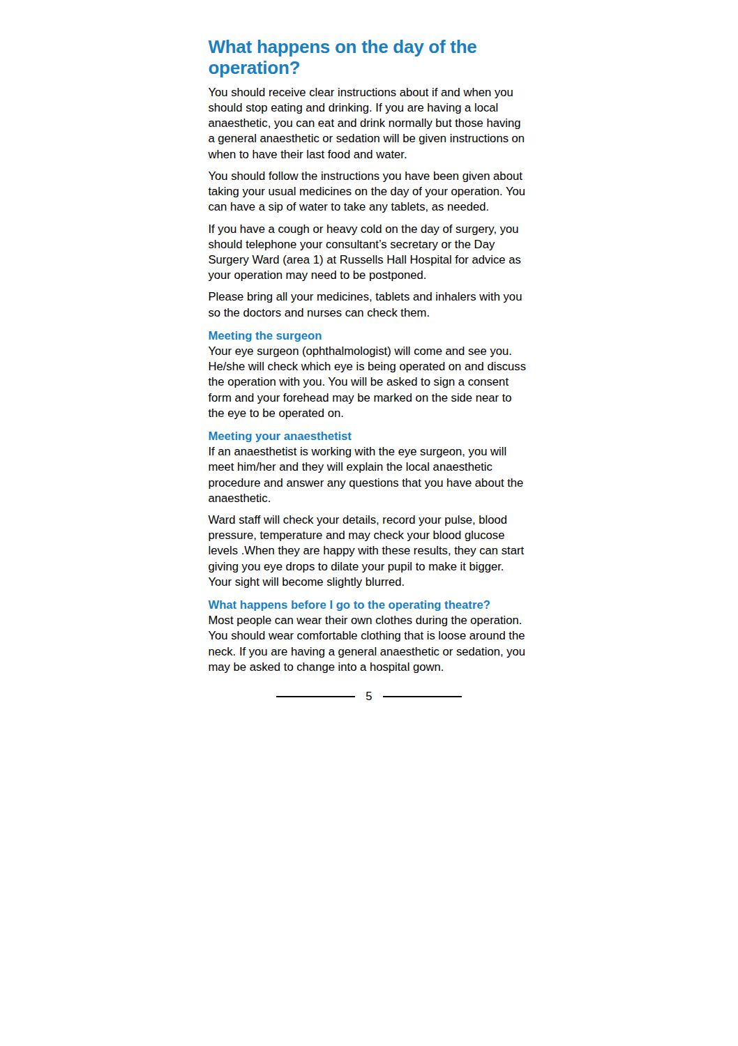What happens on the day of the operation?
You should receive clear instructions about if and when you should stop eating and drinking. If you are having a local anaesthetic, you can eat and drink normally but those having a general anaesthetic or sedation will be given instructions on when to have their last food and water.
You should follow the instructions you have been given about taking your usual medicines on the day of your operation. You can have a sip of water to take any tablets, as needed.
If you have a cough or heavy cold on the day of surgery, you should telephone your consultant’s secretary or the Day Surgery Ward (area 1) at Russells Hall Hospital for advice as your operation may need to be postponed.
Please bring all your medicines, tablets and inhalers with you so the doctors and nurses can check them.
Meeting the surgeon
Your eye surgeon (ophthalmologist) will come and see you. He/she will check which eye is being operated on and discuss the operation with you. You will be asked to sign a consent form and your forehead may be marked on the side near to the eye to be operated on.
Meeting your anaesthetist
If an anaesthetist is working with the eye surgeon, you will meet him/her and they will explain the local anaesthetic procedure and answer any questions that you have about the anaesthetic.
Ward staff will check your details, record your pulse, blood pressure, temperature and may check your blood glucose levels .When they are happy with these results, they can start giving you eye drops to dilate your pupil to make it bigger. Your sight will become slightly blurred.
What happens before I go to the operating theatre?
Most people can wear their own clothes during the operation. You should wear comfortable clothing that is loose around the neck. If you are having a general anaesthetic or sedation, you may be asked to change into a hospital gown.
5